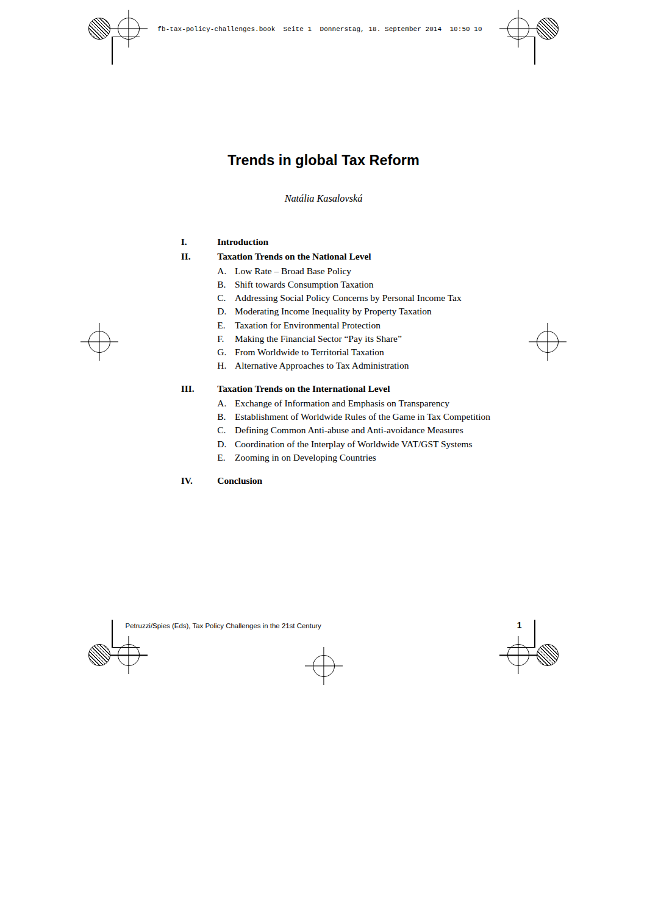fb-tax-policy-challenges.book Seite 1 Donnerstag, 18. September 2014 10:50 10
Trends in global Tax Reform
Natália Kasalovská
I. Introduction
II. Taxation Trends on the National Level
A. Low Rate – Broad Base Policy
B. Shift towards Consumption Taxation
C. Addressing Social Policy Concerns by Personal Income Tax
D. Moderating Income Inequality by Property Taxation
E. Taxation for Environmental Protection
F. Making the Financial Sector “Pay its Share”
G. From Worldwide to Territorial Taxation
H. Alternative Approaches to Tax Administration
III. Taxation Trends on the International Level
A. Exchange of Information and Emphasis on Transparency
B. Establishment of Worldwide Rules of the Game in Tax Competition
C. Defining Common Anti-abuse and Anti-avoidance Measures
D. Coordination of the Interplay of Worldwide VAT/GST Systems
E. Zooming in on Developing Countries
IV. Conclusion
Petruzzi/Spies (Eds), Tax Policy Challenges in the 21st Century 1